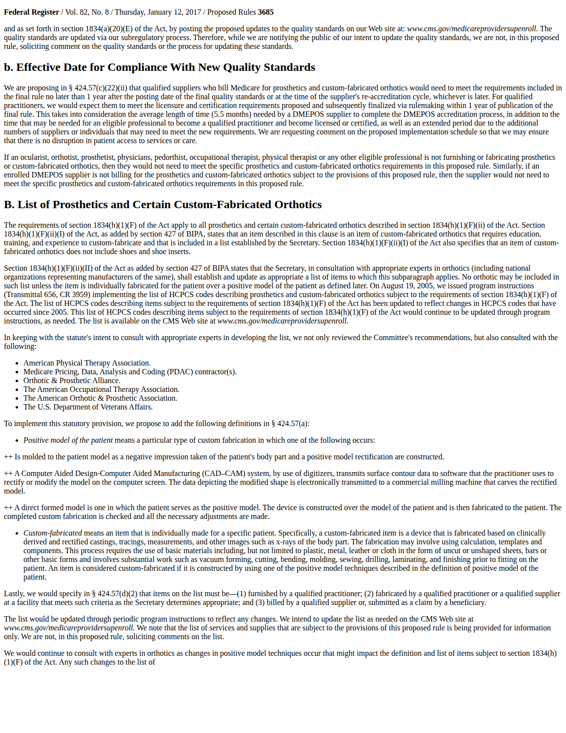Federal Register / Vol. 82, No. 8 / Thursday, January 12, 2017 / Proposed Rules 3685
and as set forth in section 1834(a)(20)(E) of the Act, by posting the proposed updates to the quality standards on our Web site at: www.cms.gov/medicareprovidersupenroll. The quality standards are updated via our subregulatory process. Therefore, while we are notifying the public of our intent to update the quality standards, we are not, in this proposed rule, soliciting comment on the quality standards or the process for updating these standards.
b. Effective Date for Compliance With New Quality Standards
We are proposing in § 424.57(c)(22)(ii) that qualified suppliers who bill Medicare for prosthetics and custom-fabricated orthotics would need to meet the requirements included in the final rule no later than 1 year after the posting date of the final quality standards or at the time of the supplier's re-accreditation cycle, whichever is later. For qualified practitioners, we would expect them to meet the licensure and certification requirements proposed and subsequently finalized via rulemaking within 1 year of publication of the final rule. This takes into consideration the average length of time (5.5 months) needed by a DMEPOS supplier to complete the DMEPOS accreditation process, in addition to the time that may be needed for an eligible professional to become a qualified practitioner and become licensed or certified, as well as an extended period due to the additional numbers of suppliers or individuals that may need to meet the new requirements. We are requesting comment on the proposed implementation schedule so that we may ensure that there is no disruption in patient access to services or care.
If an ocularist, orthotist, prosthetist, physicians, pedorthist, occupational therapist, physical therapist or any other eligible professional is not furnishing or fabricating prosthetics or custom-fabricated orthotics, then they would not need to meet the specific prosthetics and custom-fabricated orthotics requirements in this proposed rule. Similarly, if an enrolled DMEPOS supplier is not billing for the prosthetics and custom-fabricated orthotics subject to the provisions of this proposed rule, then the supplier would not need to meet the specific prosthetics and custom-fabricated orthotics requirements in this proposed rule.
B. List of Prosthetics and Certain Custom-Fabricated Orthotics
The requirements of section 1834(h)(1)(F) of the Act apply to all prosthetics and certain custom-fabricated orthotics described in section 1834(h)(1)(F)(ii) of the Act. Section 1834(h)(1)(F)(ii)(I) of the Act, as added by section 427 of BIPA, states that an item described in this clause is an item of custom-fabricated orthotics that requires education, training, and experience to custom-fabricate and that is included in a list established by the Secretary. Section 1834(h)(1)(F)(ii)(I) of the Act also specifies that an item of custom-fabricated orthotics does not include shoes and shoe inserts.
Section 1834(h)(1)(F)(ii)(II) of the Act as added by section 427 of BIPA states that the Secretary, in consultation with appropriate experts in orthotics (including national organizations representing manufacturers of the same), shall establish and update as appropriate a list of items to which this subparagraph applies. No orthotic may be included in such list unless the item is individually fabricated for the patient over a positive model of the patient as defined later. On August 19, 2005, we issued program instructions (Transmittal 656, CR 3959) implementing the list of HCPCS codes describing prosthetics and custom-fabricated orthotics subject to the requirements of section 1834(h)(1)(F) of the Act. The list of HCPCS codes describing items subject to the requirements of section 1834(h)(1)(F) of the Act has been updated to reflect changes in HCPCS codes that have occurred since 2005. This list of HCPCS codes describing items subject to the requirements of section 1834(h)(1)(F) of the Act would continue to be updated through program instructions, as needed. The list is available on the CMS Web site at www.cms.gov/medicareprovidersupenroll.
In keeping with the statute's intent to consult with appropriate experts in developing the list, we not only reviewed the Committee's recommendations, but also consulted with the following:
American Physical Therapy Association.
Medicare Pricing, Data, Analysis and Coding (PDAC) contractor(s).
Orthotic & Prosthetic Alliance.
The American Occupational Therapy Association.
The American Orthotic & Prosthetic Association.
The U.S. Department of Veterans Affairs.
To implement this statutory provision, we propose to add the following definitions in § 424.57(a):
Positive model of the patient means a particular type of custom fabrication in which one of the following occurs:
++ Is molded to the patient model as a negative impression taken of the patient's body part and a positive model rectification are constructed.
++ A Computer Aided Design-Computer Aided Manufacturing (CAD–CAM) system, by use of digitizers, transmits surface contour data to software that the practitioner uses to rectify or modify the model on the computer screen. The data depicting the modified shape is electronically transmitted to a commercial milling machine that carves the rectified model.
++ A direct formed model is one in which the patient serves as the positive model. The device is constructed over the model of the patient and is then fabricated to the patient. The completed custom fabrication is checked and all the necessary adjustments are made.
Custom-fabricated means an item that is individually made for a specific patient. Specifically, a custom-fabricated item is a device that is fabricated based on clinically derived and rectified castings, tracings, measurements, and other images such as x-rays of the body part. The fabrication may involve using calculation, templates and components. This process requires the use of basic materials including, but not limited to plastic, metal, leather or cloth in the form of uncut or unshaped sheets, bars or other basic forms and involves substantial work such as vacuum forming, cutting, bending, molding, sewing, drilling, laminating, and finishing prior to fitting on the patient. An item is considered custom-fabricated if it is constructed by using one of the positive model techniques described in the definition of positive model of the patient.
Lastly, we would specify in § 424.57(d)(2) that items on the list must be—(1) furnished by a qualified practitioner; (2) fabricated by a qualified practitioner or a qualified supplier at a facility that meets such criteria as the Secretary determines appropriate; and (3) billed by a qualified supplier or, submitted as a claim by a beneficiary.
The list would be updated through periodic program instructions to reflect any changes. We intend to update the list as needed on the CMS Web site at www.cms.gov/medicareprovidersupenroll. We note that the list of services and supplies that are subject to the provisions of this proposed rule is being provided for information only. We are not, in this proposed rule, soliciting comments on the list.
We would continue to consult with experts in orthotics as changes in positive model techniques occur that might impact the definition and list of items subject to section 1834(h)(1)(F) of the Act. Any such changes to the list of